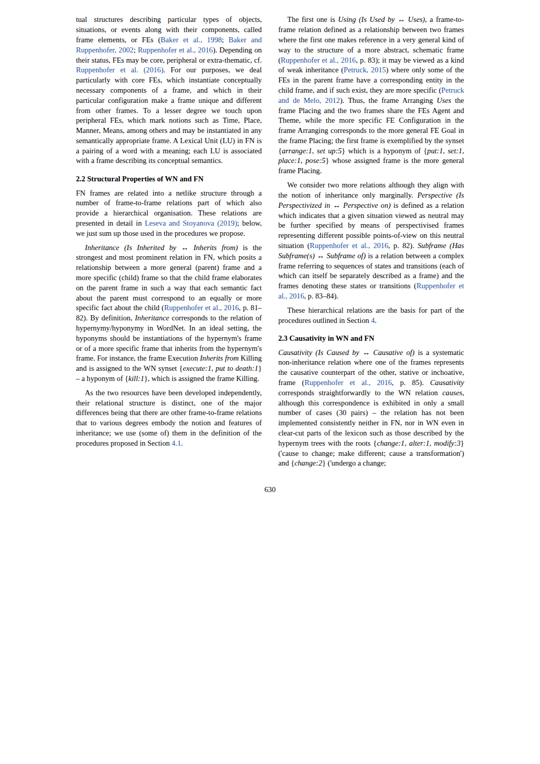tual structures describing particular types of objects, situations, or events along with their components, called frame elements, or FEs (Baker et al., 1998; Baker and Ruppenhofer, 2002; Ruppenhofer et al., 2016). Depending on their status, FEs may be core, peripheral or extra-thematic, cf. Ruppenhofer et al. (2016). For our purposes, we deal particularly with core FEs, which instantiate conceptually necessary components of a frame, and which in their particular configuration make a frame unique and different from other frames. To a lesser degree we touch upon peripheral FEs, which mark notions such as Time, Place, Manner, Means, among others and may be instantiated in any semantically appropriate frame. A Lexical Unit (LU) in FN is a pairing of a word with a meaning; each LU is associated with a frame describing its conceptual semantics.
2.2 Structural Properties of WN and FN
FN frames are related into a netlike structure through a number of frame-to-frame relations part of which also provide a hierarchical organisation. These relations are presented in detail in Leseva and Stoyanova (2019); below, we just sum up those used in the procedures we propose.
Inheritance (Is Inherited by ↔ Inherits from) is the strongest and most prominent relation in FN, which posits a relationship between a more general (parent) frame and a more specific (child) frame so that the child frame elaborates on the parent frame in such a way that each semantic fact about the parent must correspond to an equally or more specific fact about the child (Ruppenhofer et al., 2016, p. 81–82). By definition, Inheritance corresponds to the relation of hypernymy/hyponymy in WordNet. In an ideal setting, the hyponyms should be instantiations of the hypernym's frame or of a more specific frame that inherits from the hypernym's frame. For instance, the frame Execution Inherits from Killing and is assigned to the WN synset {execute:1, put to death:1} – a hyponym of {kill:1}, which is assigned the frame Killing.
As the two resources have been developed independently, their relational structure is distinct, one of the major differences being that there are other frame-to-frame relations that to various degrees embody the notion and features of inheritance; we use (some of) them in the definition of the procedures proposed in Section 4.1.
The first one is Using (Is Used by ↔ Uses), a frame-to-frame relation defined as a relationship between two frames where the first one makes reference in a very general kind of way to the structure of a more abstract, schematic frame (Ruppenhofer et al., 2016, p. 83); it may be viewed as a kind of weak inheritance (Petruck, 2015) where only some of the FEs in the parent frame have a corresponding entity in the child frame, and if such exist, they are more specific (Petruck and de Melo, 2012). Thus, the frame Arranging Uses the frame Placing and the two frames share the FEs Agent and Theme, while the more specific FE Configuration in the frame Arranging corresponds to the more general FE Goal in the frame Placing; the first frame is exemplified by the synset {arrange:1, set up:5} which is a hyponym of {put:1, set:1, place:1, pose:5} whose assigned frame is the more general frame Placing.
We consider two more relations although they align with the notion of inheritance only marginally. Perspective (Is Perspectivized in ↔ Perspective on) is defined as a relation which indicates that a given situation viewed as neutral may be further specified by means of perspectivised frames representing different possible points-of-view on this neutral situation (Ruppenhofer et al., 2016, p. 82). Subframe (Has Subframe(s) ↔ Subframe of) is a relation between a complex frame referring to sequences of states and transitions (each of which can itself be separately described as a frame) and the frames denoting these states or transitions (Ruppenhofer et al., 2016, p. 83–84).
These hierarchical relations are the basis for part of the procedures outlined in Section 4.
2.3 Causativity in WN and FN
Causativity (Is Caused by ↔ Causative of) is a systematic non-inheritance relation where one of the frames represents the causative counterpart of the other, stative or inchoative, frame (Ruppenhofer et al., 2016, p. 85). Causativity corresponds straightforwardly to the WN relation causes, although this correspondence is exhibited in only a small number of cases (30 pairs) – the relation has not been implemented consistently neither in FN, nor in WN even in clear-cut parts of the lexicon such as those described by the hypernym trees with the roots {change:1, alter:1, modify:3} ('cause to change; make different; cause a transformation') and {change:2} ('undergo a change;
630